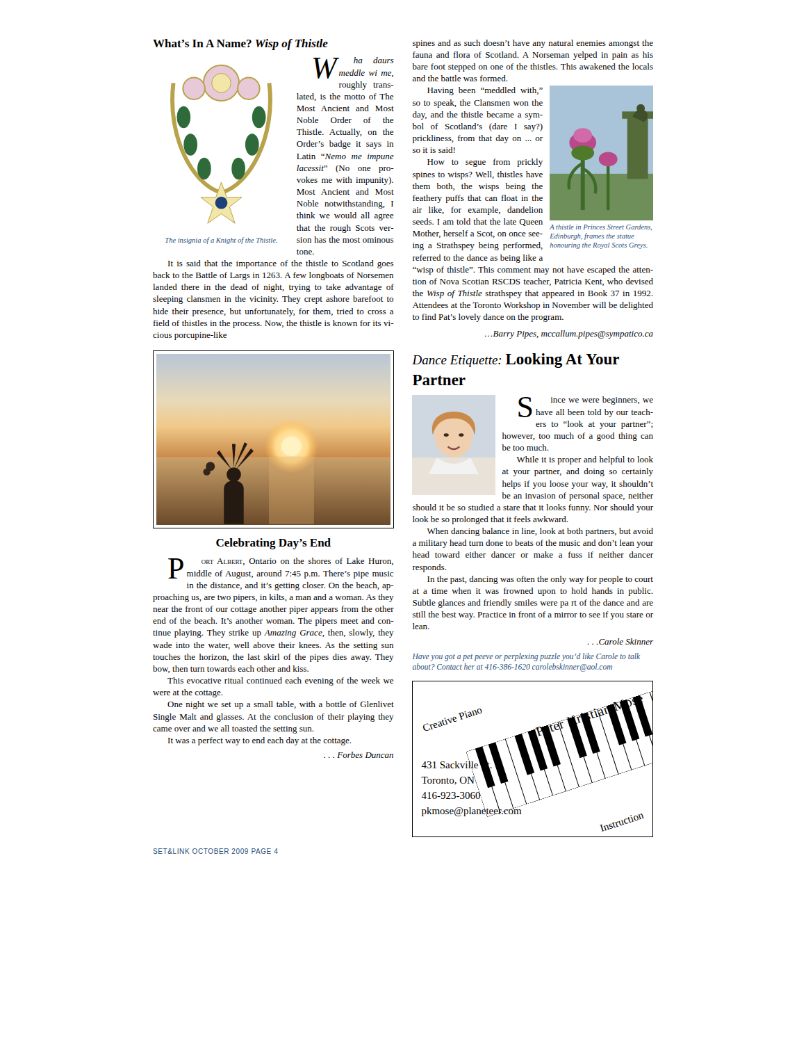What’s In A Name? Wisp of Thistle
The insignia of a Knight of the Thistle.
Wha daurs meddle wi me, roughly translated, is the motto of The Most Ancient and Most Noble Order of the Thistle. Actually, on the Order’s badge it says in Latin “Nemo me impune lacessit” (No one provokes me with impunity). Most Ancient and Most Noble notwithstanding, I think we would all agree that the rough Scots version has the most ominous tone.
It is said that the importance of the thistle to Scotland goes back to the Battle of Largs in 1263. A few longboats of Norsemen landed there in the dead of night, trying to take advantage of sleeping clansmen in the vicinity. They crept ashore barefoot to hide their presence, but unfortunately, for them, tried to cross a field of thistles in the process. Now, the thistle is known for its vicious porcupine-like
Celebrating Day’s End
Port Albert, Ontario on the shores of Lake Huron, middle of August, around 7:45 p.m. There’s pipe music in the distance, and it’s getting closer. On the beach, approaching us, are two pipers, in kilts, a man and a woman. As they near the front of our cottage another piper appears from the other end of the beach. It’s another woman. The pipers meet and continue playing. They strike up Amazing Grace, then, slowly, they wade into the water, well above their knees. As the setting sun touches the horizon, the last skirl of the pipes dies away. They bow, then turn towards each other and kiss.
This evocative ritual continued each evening of the week we were at the cottage.
One night we set up a small table, with a bottle of Glenlivet Single Malt and glasses. At the conclusion of their playing they came over and we all toasted the setting sun.
It was a perfect way to end each day at the cottage.
. . . Forbes Duncan
spines and as such doesn’t have any natural enemies amongst the fauna and flora of Scotland. A Norseman yelped in pain as his bare foot stepped on one of the thistles. This awakened the locals and the battle was formed.
A thistle in Princes Street Gardens, Edinburgh, frames the statue honouring the Royal Scots Greys.
Having been “meddled with,” so to speak, the Clansmen won the day, and the thistle became a symbol of Scotland’s (dare I say?) prickliness, from that day on ... or so it is said!
How to segue from prickly spines to wisps? Well, thistles have them both, the wisps being the feathery puffs that can float in the air like, for example, dandelion seeds. I am told that the late Queen Mother, herself a Scot, on once seeing a Strathspey being performed, referred to the dance as being like a “wisp of thistle”. This comment may not have escaped the attention of Nova Scotian RSCDS teacher, Patricia Kent, who devised the Wisp of Thistle strathspey that appeared in Book 37 in 1992. Attendees at the Toronto Workshop in November will be delighted to find Pat’s lovely dance on the program.
…Barry Pipes, mccallum.pipes@sympatico.ca
Dance Etiquette: Looking At Your Partner
Since we were beginners, we have all been told by our teachers to “look at your partner”; however, too much of a good thing can be too much.
While it is proper and helpful to look at your partner, and doing so certainly helps if you loose your way, it shouldn’t be an invasion of personal space, neither should it be so studied a stare that it looks funny. Nor should your look be so prolonged that it feels awkward.
When dancing balance in line, look at both partners, but avoid a military head turn done to beats of the music and don’t lean your head toward either dancer or make a fuss if neither dancer responds.
In the past, dancing was often the only way for people to court at a time when it was frowned upon to hold hands in public. Subtle glances and friendly smiles were pa rt of the dance and are still the best way. Practice in front of a mirror to see if you stare or lean.
. . .Carole Skinner
Have you got a pet peeve or perplexing puzzle you’d like Carole to talk about? Contact her at 416-386-1620 carolebskinner@aol.com
Peter Kristian Mose
Creative Piano
Instruction
431 Sackville St.
Toronto, ON
416-923-3060
pkmose@planeteer.com
Set&Link October 2009 Page 4